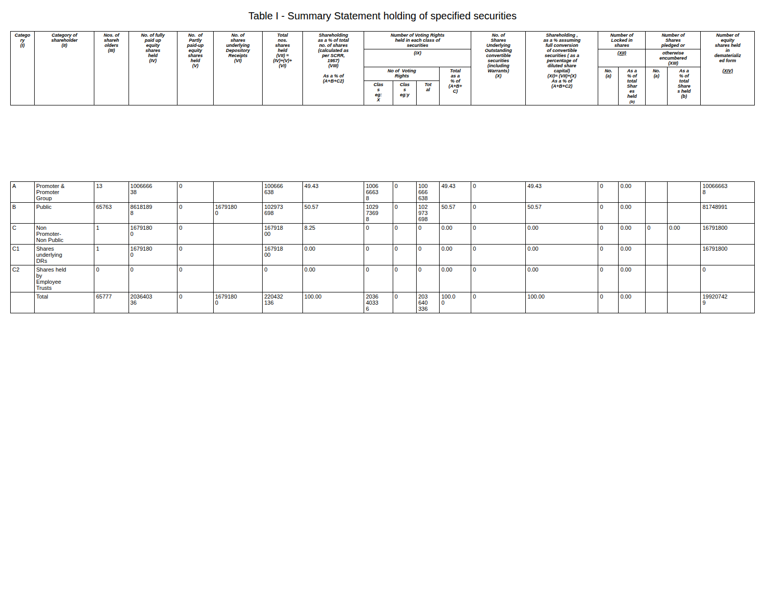Table I - Summary Statement holding of specified securities
| Catego ry (I) | Category of shareholder (II) | Nos. of shareh olders (III) | No. of fully paid up equity shares held (IV) | No. of Partly paid-up equity shares held (V) | No. of shares underlying Depository Receipts (VI) | Total nos. shares held (VII) = (IV)+(V)+ (VI) | Shareholding as a % of total no. of shares (calculated as per SCRR, 1957) (VIII) As a % of (A+B+C2) | Number of Voting Rights held in each class of securities | No. of Shares Underlying Outstanding convertible securities (including Warrants) (X) | Shareholding , as a % assuming full conversion of convertible securities ( as a percentage of diluted share capital) (XI)= (VII)+(X) As a % of (A+B+C2) | Number of Locked in shares | Number of Shares pledged or | Number of equity shares held in dematerializ ed form (XIV) |
| --- | --- | --- | --- | --- | --- | --- | --- | --- | --- | --- | --- | --- | --- |
| (IX) | (XII) | otherwise encumbered (XIII) |
| No of Voting Rights | Total as a % of (A+B+ C) | No. (a) | As a % of total Shar es held (b) | No. (a) | As a % of total Share s held (b) |
| Clas s eg: X | Clas s eg:y | Tot al |
| A | Promoter & Promoter Group | 13 | 1006666 38 | 0 | | 100666 638 | 49.43 | 1006 6663 8 | 0 | 100 666 638 | 49.43 | 0 | 49.43 | 0 | 0.00 | | | 10066663 8 |
| B | Public | 65763 | 8618189 8 | 0 | 1679180 0 | 102973 698 | 50.57 | 1029 7369 8 | 0 | 102 973 698 | 50.57 | 0 | 50.57 | 0 | 0.00 | | | 81748991 |
| C | Non Promoter- Non Public | 1 | 1679180 0 | 0 | | 167918 00 | 8.25 | 0 | 0 | 0 | 0.00 | 0 | 0.00 | 0 | 0.00 | 0 | 0.00 | 16791800 |
| C1 | Shares underlying DRs | 1 | 1679180 0 | 0 | | 167918 00 | 0.00 | 0 | 0 | 0 | 0.00 | 0 | 0.00 | 0 | 0.00 | | | 16791800 |
| C2 | Shares held by Employee Trusts | 0 | 0 | 0 | | 0 | 0.00 | 0 | 0 | 0 | 0.00 | 0 | 0.00 | 0 | 0.00 | | | 0 |
| | Total | 65777 | 2036403 36 | 0 | 1679180 0 | 220432 136 | 100.00 | 2036 4033 6 | 0 | 203 640 336 | 100.0 0 | 0 | 100.00 | 0 | 0.00 | | | 19920742 9 |